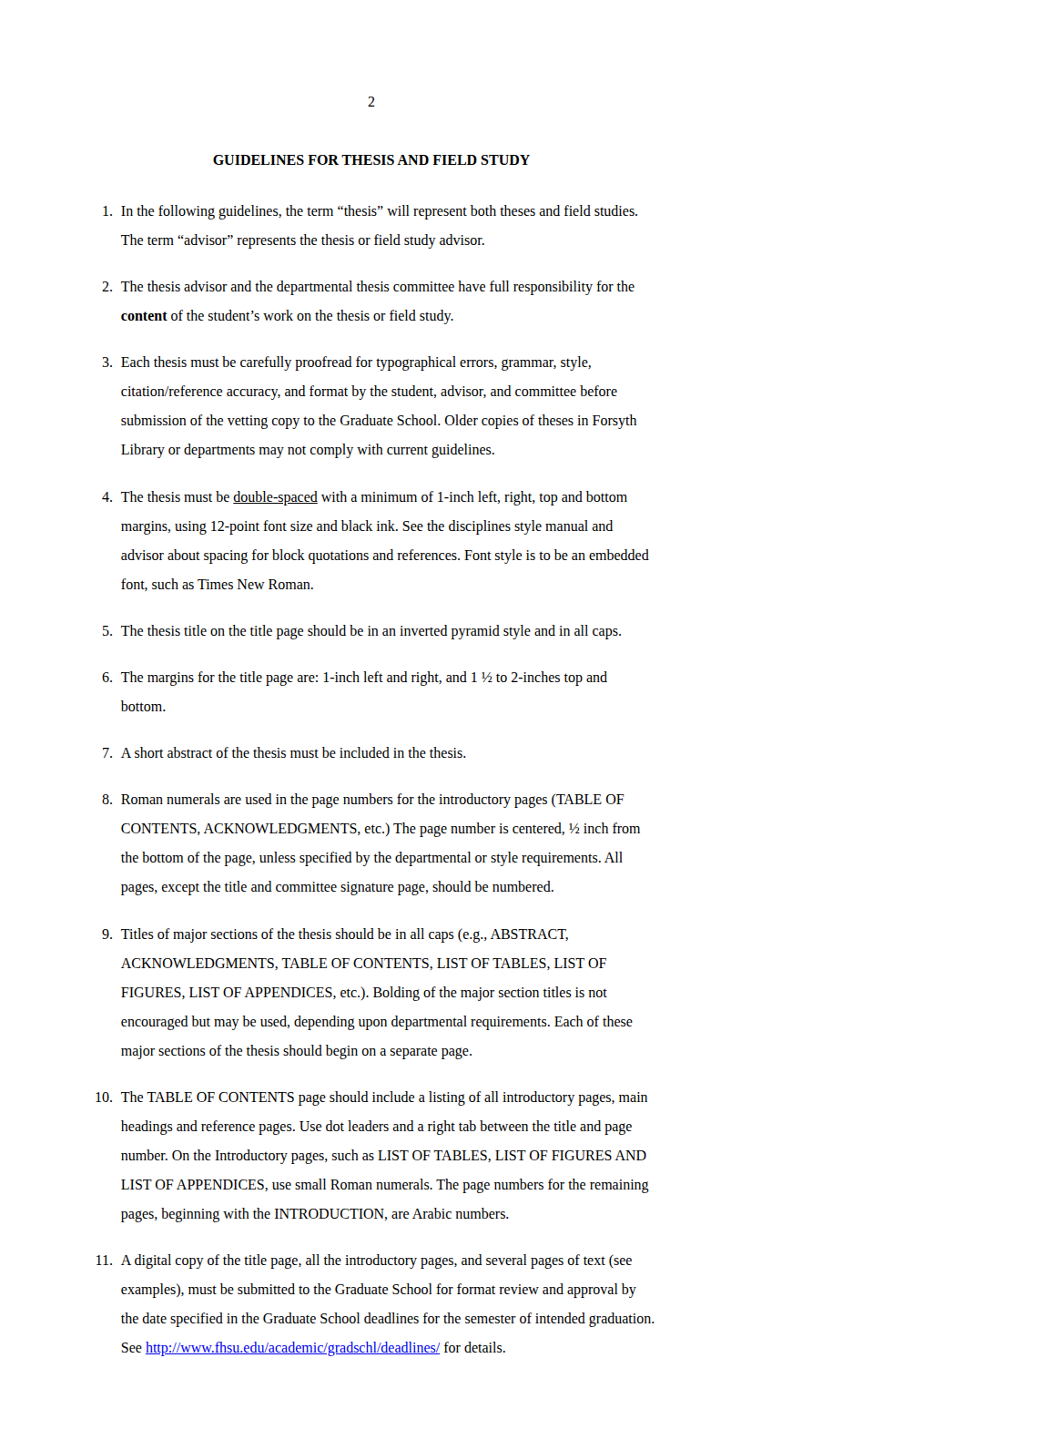2
GUIDELINES FOR THESIS AND FIELD STUDY
In the following guidelines, the term “thesis” will represent both theses and field studies. The term “advisor” represents the thesis or field study advisor.
The thesis advisor and the departmental thesis committee have full responsibility for the content of the student’s work on the thesis or field study.
Each thesis must be carefully proofread for typographical errors, grammar, style, citation/reference accuracy, and format by the student, advisor, and committee before submission of the vetting copy to the Graduate School. Older copies of theses in Forsyth Library or departments may not comply with current guidelines.
The thesis must be double-spaced with a minimum of 1-inch left, right, top and bottom margins, using 12-point font size and black ink. See the disciplines style manual and advisor about spacing for block quotations and references. Font style is to be an embedded font, such as Times New Roman.
The thesis title on the title page should be in an inverted pyramid style and in all caps.
The margins for the title page are: 1-inch left and right, and 1 ½ to 2-inches top and bottom.
A short abstract of the thesis must be included in the thesis.
Roman numerals are used in the page numbers for the introductory pages (TABLE OF CONTENTS, ACKNOWLEDGMENTS, etc.) The page number is centered, ½ inch from the bottom of the page, unless specified by the departmental or style requirements. All pages, except the title and committee signature page, should be numbered.
Titles of major sections of the thesis should be in all caps (e.g., ABSTRACT, ACKNOWLEDGMENTS, TABLE OF CONTENTS, LIST OF TABLES, LIST OF FIGURES, LIST OF APPENDICES, etc.). Bolding of the major section titles is not encouraged but may be used, depending upon departmental requirements. Each of these major sections of the thesis should begin on a separate page.
The TABLE OF CONTENTS page should include a listing of all introductory pages, main headings and reference pages. Use dot leaders and a right tab between the title and page number. On the Introductory pages, such as LIST OF TABLES, LIST OF FIGURES AND LIST OF APPENDICES, use small Roman numerals. The page numbers for the remaining pages, beginning with the INTRODUCTION, are Arabic numbers.
A digital copy of the title page, all the introductory pages, and several pages of text (see examples), must be submitted to the Graduate School for format review and approval by the date specified in the Graduate School deadlines for the semester of intended graduation. See http://www.fhsu.edu/academic/gradschl/deadlines/ for details.